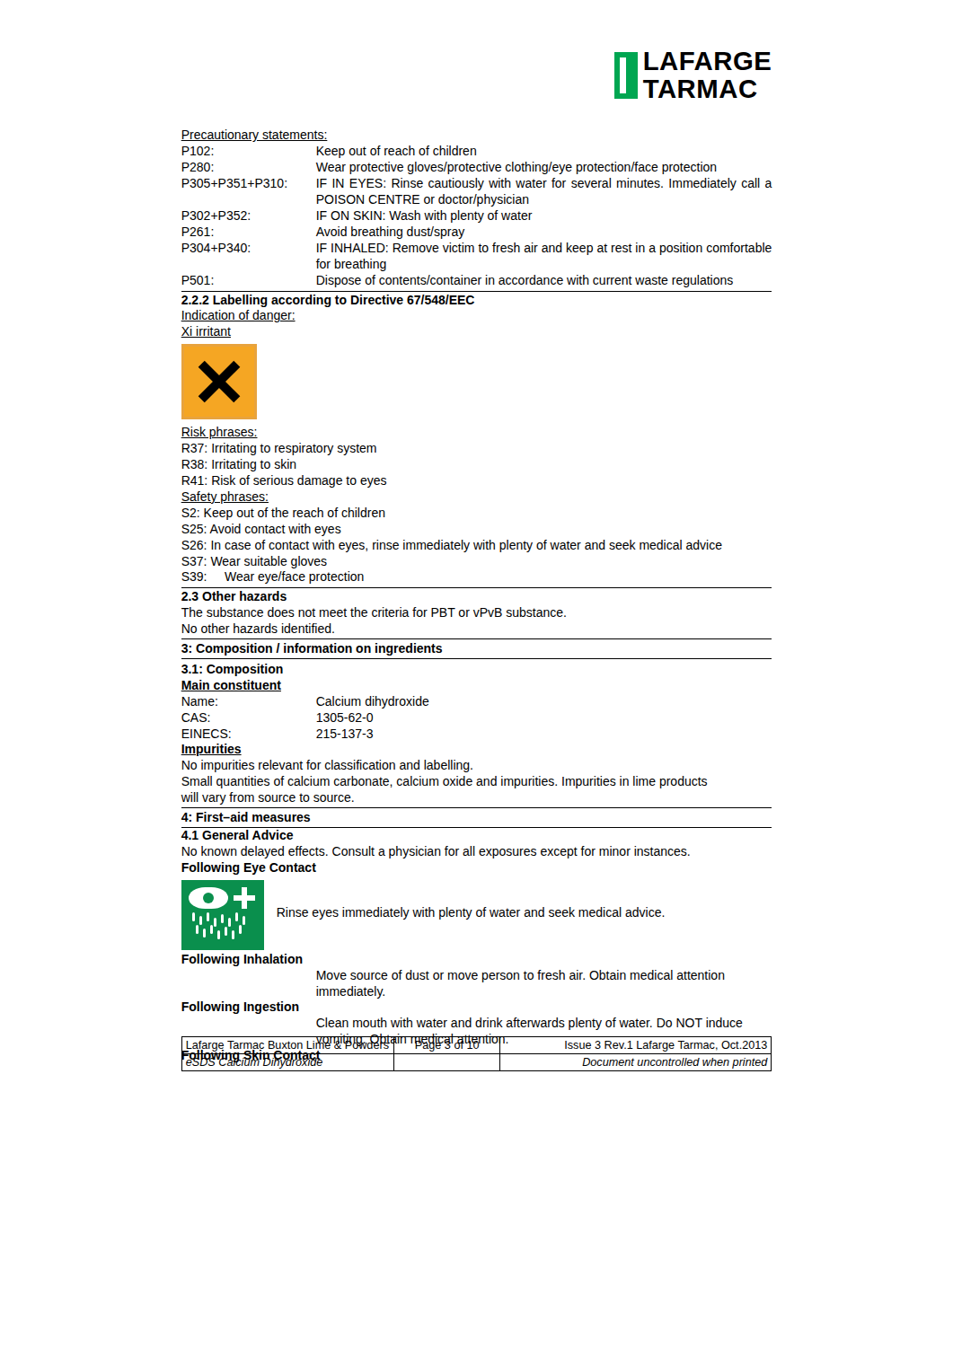LAFARGE
TARMAC
Precautionary statements:
P102:
Keep out of reach of children
P280:
Wear protective gloves/protective clothing/eye protection/face protection
P305+P351+P310:
IF IN EYES: Rinse cautiously with water for several minutes. Immediately call a POISON CENTRE or doctor/physician
P302+P352:
IF ON SKIN: Wash with plenty of water
P261:
Avoid breathing dust/spray
P304+P340:
IF INHALED: Remove victim to fresh air and keep at rest in a position comfortable for breathing
P501:
Dispose of contents/container in accordance with current waste regulations
2.2.2 Labelling according to Directive 67/548/EEC
Indication of danger:
Xi irritant
Risk phrases:
R37: Irritating to respiratory system
R38: Irritating to skin
R41: Risk of serious damage to eyes
Safety phrases:
S2: Keep out of the reach of children
S25: Avoid contact with eyes
S26: In case of contact with eyes, rinse immediately with plenty of water and seek medical advice
S37: Wear suitable gloves
S39: Wear eye/face protection
2.3 Other hazards
The substance does not meet the criteria for PBT or vPvB substance.
No other hazards identified.
3: Composition / information on ingredients
3.1: Composition
Main constituent
Name:
Calcium dihydroxide
CAS:
1305-62-0
EINECS:
215-137-3
Impurities
No impurities relevant for classification and labelling.
Small quantities of calcium carbonate, calcium oxide and impurities. Impurities in lime products
will vary from source to source.
4: First–aid measures
4.1 General Advice
No known delayed effects. Consult a physician for all exposures except for minor instances.
Following Eye Contact
Rinse eyes immediately with plenty of water and seek medical advice.
Following Inhalation
Move source of dust or move person to fresh air. Obtain medical attention immediately.
Following Ingestion
Clean mouth with water and drink afterwards plenty of water. Do NOT induce vomiting. Obtain medical attention.
Following Skin Contact
| Lafarge Tarmac Buxton Lime & Powders | Page 3 of 10 | Issue 3 Rev.1 Lafarge Tarmac, Oct.2013 |
| eSDS Calcium Dihydroxide | | Document uncontrolled when printed |